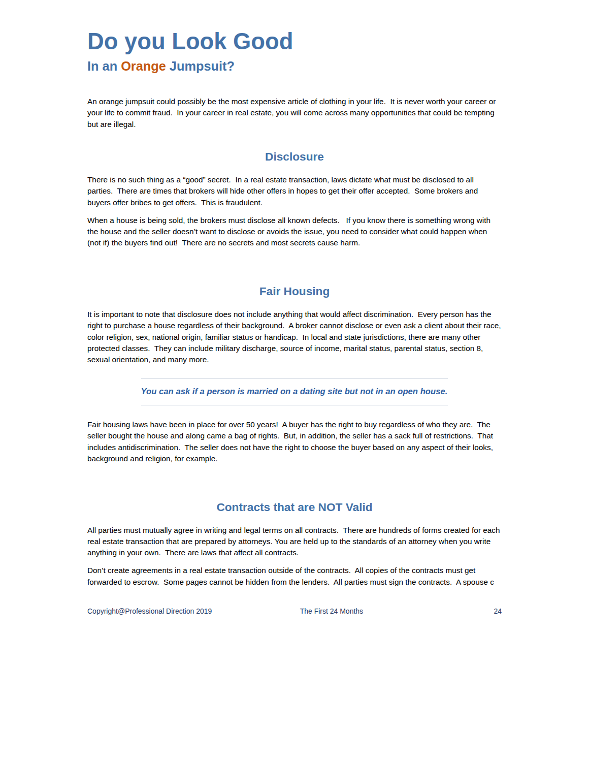Do you Look Good
In an Orange Jumpsuit?
An orange jumpsuit could possibly be the most expensive article of clothing in your life. It is never worth your career or your life to commit fraud. In your career in real estate, you will come across many opportunities that could be tempting but are illegal.
Disclosure
There is no such thing as a “good” secret. In a real estate transaction, laws dictate what must be disclosed to all parties. There are times that brokers will hide other offers in hopes to get their offer accepted. Some brokers and buyers offer bribes to get offers. This is fraudulent.
When a house is being sold, the brokers must disclose all known defects. If you know there is something wrong with the house and the seller doesn’t want to disclose or avoids the issue, you need to consider what could happen when (not if) the buyers find out! There are no secrets and most secrets cause harm.
Fair Housing
It is important to note that disclosure does not include anything that would affect discrimination. Every person has the right to purchase a house regardless of their background. A broker cannot disclose or even ask a client about their race, color religion, sex, national origin, familiar status or handicap. In local and state jurisdictions, there are many other protected classes. They can include military discharge, source of income, marital status, parental status, section 8, sexual orientation, and many more.
You can ask if a person is married on a dating site but not in an open house.
Fair housing laws have been in place for over 50 years! A buyer has the right to buy regardless of who they are. The seller bought the house and along came a bag of rights. But, in addition, the seller has a sack full of restrictions. That includes antidiscrimination. The seller does not have the right to choose the buyer based on any aspect of their looks, background and religion, for example.
Contracts that are NOT Valid
All parties must mutually agree in writing and legal terms on all contracts. There are hundreds of forms created for each real estate transaction that are prepared by attorneys. You are held up to the standards of an attorney when you write anything in your own. There are laws that affect all contracts.
Don’t create agreements in a real estate transaction outside of the contracts. All copies of the contracts must get forwarded to escrow. Some pages cannot be hidden from the lenders. All parties must sign the contracts. A spouse c
Copyright@Professional Direction 2019 The First 24 Months 24